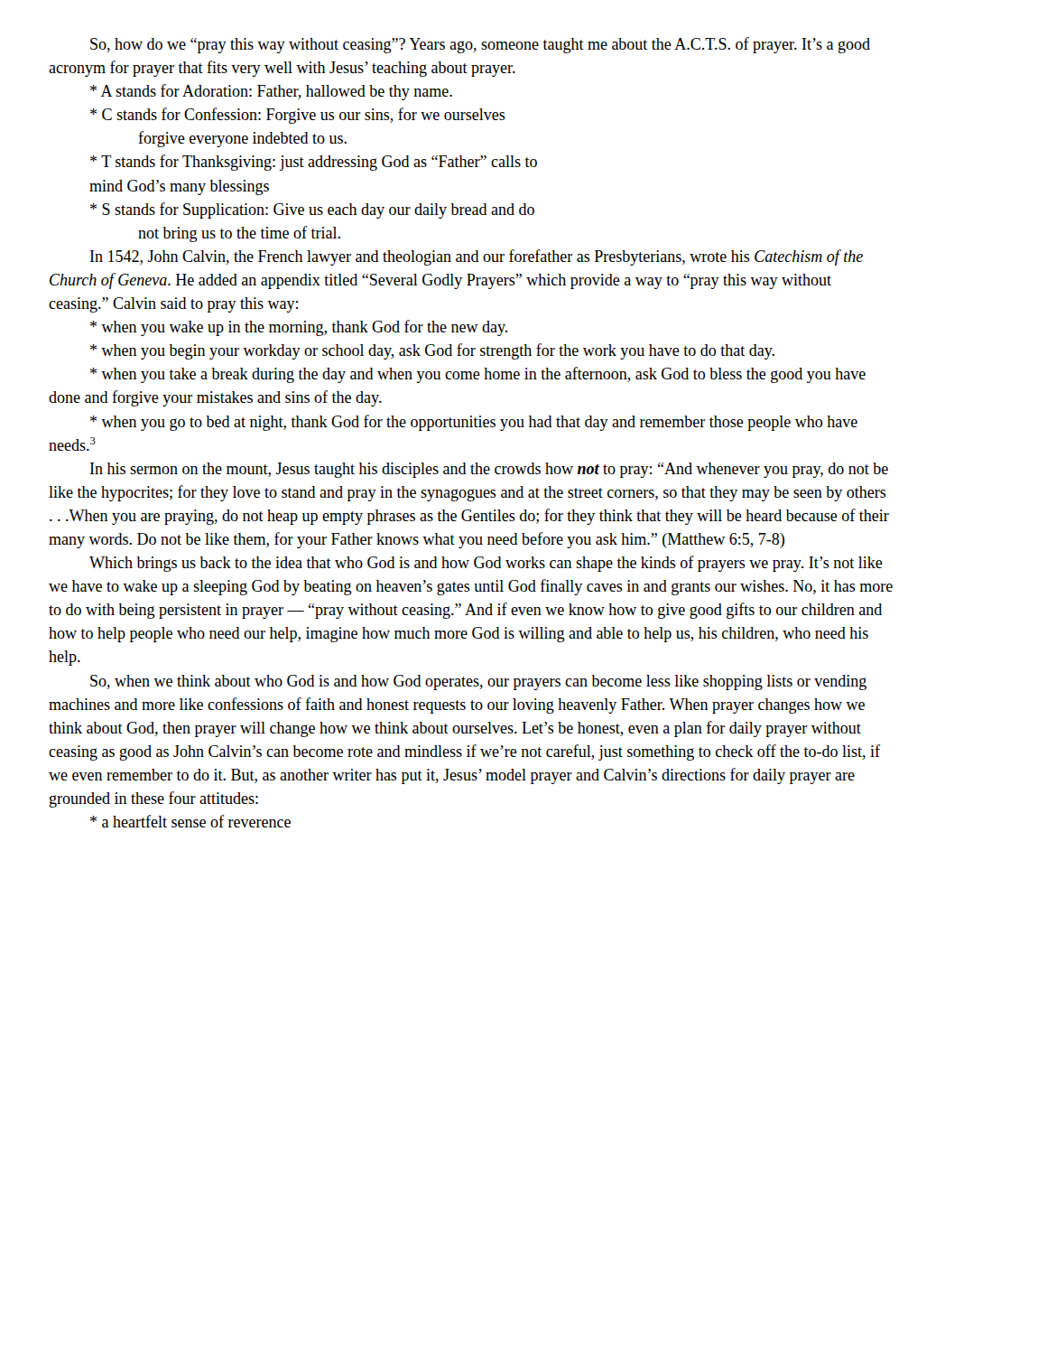So, how do we “pray this way without ceasing”? Years ago, someone taught me about the A.C.T.S. of prayer. It’s a good acronym for prayer that fits very well with Jesus’ teaching about prayer.
* A stands for Adoration: Father, hallowed be thy name.
* C stands for Confession: Forgive us our sins, for we ourselves
forgive everyone indebted to us.
* T stands for Thanksgiving: just addressing God as “Father” calls to
mind God’s many blessings
* S stands for Supplication: Give us each day our daily bread and do
not bring us to the time of trial.
In 1542, John Calvin, the French lawyer and theologian and our forefather as Presbyterians, wrote his Catechism of the Church of Geneva. He added an appendix titled “Several Godly Prayers” which provide a way to “pray this way without ceasing.” Calvin said to pray this way:
* when you wake up in the morning, thank God for the new day.
* when you begin your workday or school day, ask God for strength for the work you have to do that day.
* when you take a break during the day and when you come home in the afternoon, ask God to bless the good you have done and forgive your mistakes and sins of the day.
* when you go to bed at night, thank God for the opportunities you had that day and remember those people who have needs.3
In his sermon on the mount, Jesus taught his disciples and the crowds how not to pray: “And whenever you pray, do not be like the hypocrites; for they love to stand and pray in the synagogues and at the street corners, so that they may be seen by others . . .When you are praying, do not heap up empty phrases as the Gentiles do; for they think that they will be heard because of their many words. Do not be like them, for your Father knows what you need before you ask him.” (Matthew 6:5, 7-8)
Which brings us back to the idea that who God is and how God works can shape the kinds of prayers we pray. It’s not like we have to wake up a sleeping God by beating on heaven’s gates until God finally caves in and grants our wishes. No, it has more to do with being persistent in prayer — “pray without ceasing.” And if even we know how to give good gifts to our children and how to help people who need our help, imagine how much more God is willing and able to help us, his children, who need his help.
So, when we think about who God is and how God operates, our prayers can become less like shopping lists or vending machines and more like confessions of faith and honest requests to our loving heavenly Father. When prayer changes how we think about God, then prayer will change how we think about ourselves. Let’s be honest, even a plan for daily prayer without ceasing as good as John Calvin’s can become rote and mindless if we’re not careful, just something to check off the to-do list, if we even remember to do it. But, as another writer has put it, Jesus’ model prayer and Calvin’s directions for daily prayer are grounded in these four attitudes:
* a heartfelt sense of reverence